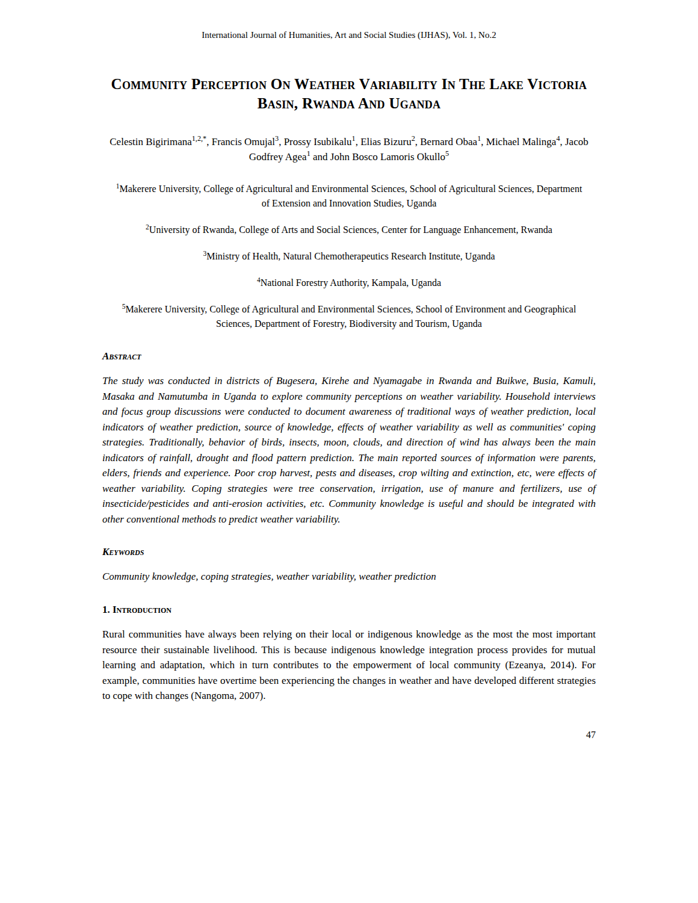International Journal of Humanities, Art and Social Studies (IJHAS), Vol. 1, No.2
Community Perception On Weather Variability In The Lake Victoria Basin, Rwanda And Uganda
Celestin Bigirimana1,2,*, Francis Omujal3, Prossy Isubikalu1, Elias Bizuru2, Bernard Obaa1, Michael Malinga4, Jacob Godfrey Agea1 and John Bosco Lamoris Okullo5
1Makerere University, College of Agricultural and Environmental Sciences, School of Agricultural Sciences, Department of Extension and Innovation Studies, Uganda
2University of Rwanda, College of Arts and Social Sciences, Center for Language Enhancement, Rwanda
3Ministry of Health, Natural Chemotherapeutics Research Institute, Uganda
4National Forestry Authority, Kampala, Uganda
5Makerere University, College of Agricultural and Environmental Sciences, School of Environment and Geographical Sciences, Department of Forestry, Biodiversity and Tourism, Uganda
Abstract
The study was conducted in districts of Bugesera, Kirehe and Nyamagabe in Rwanda and Buikwe, Busia, Kamuli, Masaka and Namutumba in Uganda to explore community perceptions on weather variability. Household interviews and focus group discussions were conducted to document awareness of traditional ways of weather prediction, local indicators of weather prediction, source of knowledge, effects of weather variability as well as communities' coping strategies. Traditionally, behavior of birds, insects, moon, clouds, and direction of wind has always been the main indicators of rainfall, drought and flood pattern prediction. The main reported sources of information were parents, elders, friends and experience. Poor crop harvest, pests and diseases, crop wilting and extinction, etc, were effects of weather variability. Coping strategies were tree conservation, irrigation, use of manure and fertilizers, use of insecticide/pesticides and anti-erosion activities, etc. Community knowledge is useful and should be integrated with other conventional methods to predict weather variability.
Keywords
Community knowledge, coping strategies, weather variability, weather prediction
1. Introduction
Rural communities have always been relying on their local or indigenous knowledge as the most the most important resource their sustainable livelihood. This is because indigenous knowledge integration process provides for mutual learning and adaptation, which in turn contributes to the empowerment of local community (Ezeanya, 2014). For example, communities have overtime been experiencing the changes in weather and have developed different strategies to cope with changes (Nangoma, 2007).
47